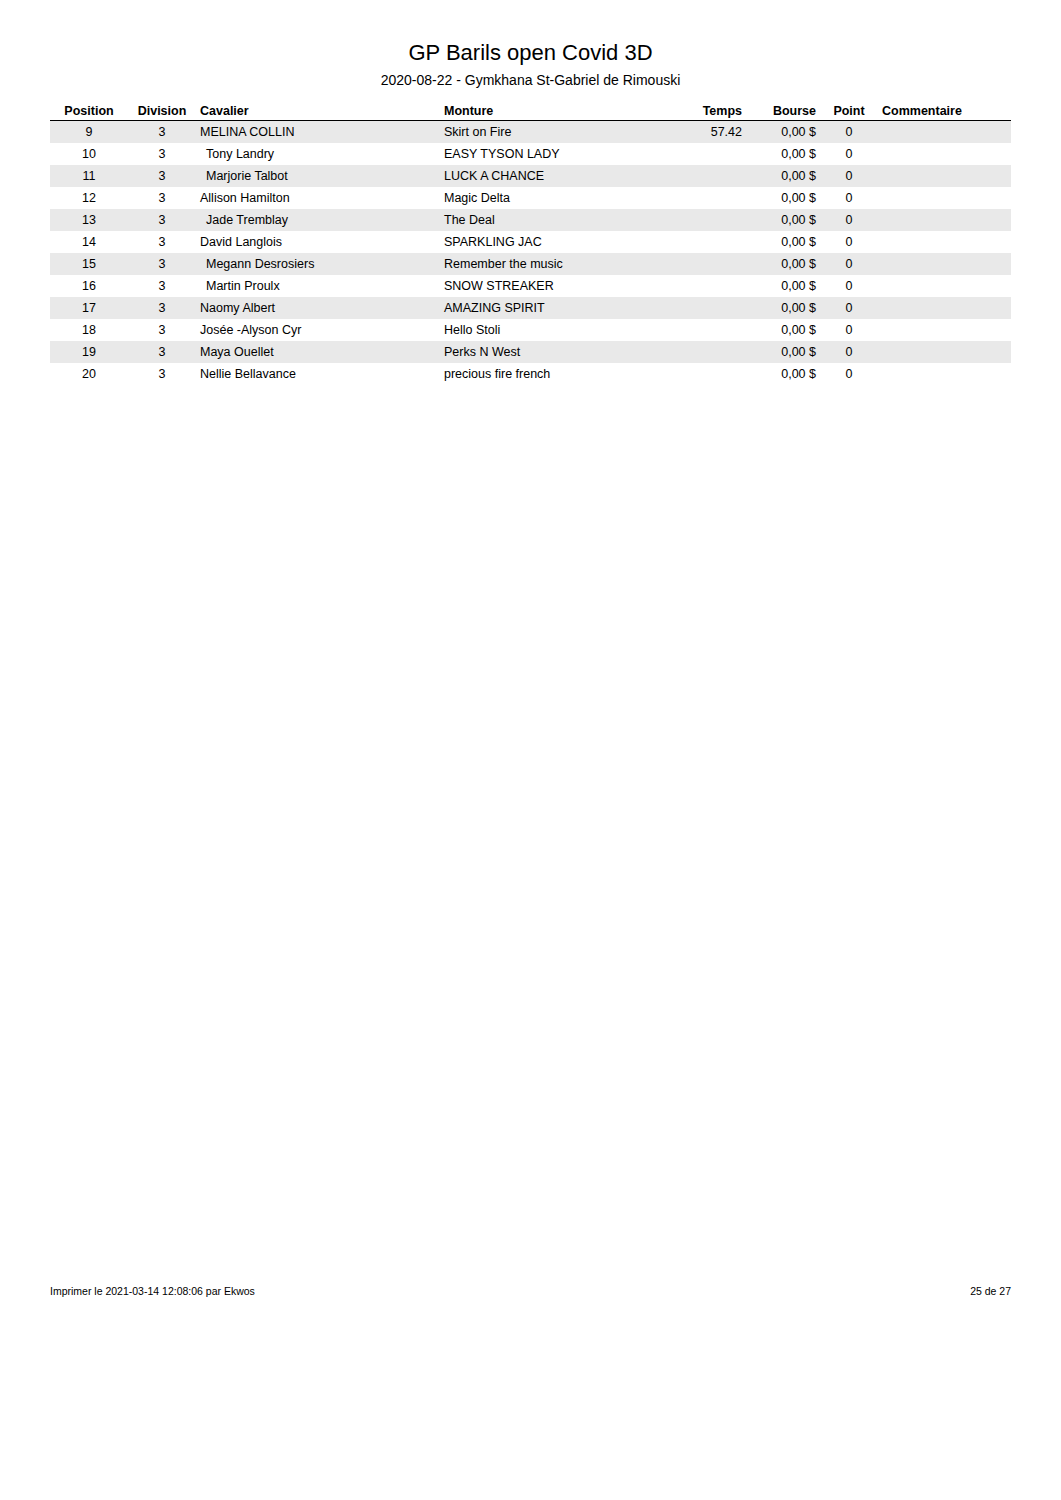GP Barils open Covid 3D
2020-08-22 - Gymkhana St-Gabriel de Rimouski
| Position | Division | Cavalier | Monture | Temps | Bourse | Point | Commentaire |
| --- | --- | --- | --- | --- | --- | --- | --- |
| 9 | 3 | MELINA COLLIN | Skirt on Fire | 57.42 | 0,00 $ | 0 | |
| 10 | 3 | Tony Landry | EASY TYSON LADY | | 0,00 $ | 0 | |
| 11 | 3 | Marjorie Talbot | LUCK A CHANCE | | 0,00 $ | 0 | |
| 12 | 3 | Allison Hamilton | Magic Delta | | 0,00 $ | 0 | |
| 13 | 3 | Jade Tremblay | The Deal | | 0,00 $ | 0 | |
| 14 | 3 | David Langlois | SPARKLING JAC | | 0,00 $ | 0 | |
| 15 | 3 | Megann Desrosiers | Remember the music | | 0,00 $ | 0 | |
| 16 | 3 | Martin Proulx | SNOW STREAKER | | 0,00 $ | 0 | |
| 17 | 3 | Naomy Albert | AMAZING SPIRIT | | 0,00 $ | 0 | |
| 18 | 3 | Josée -Alyson Cyr | Hello Stoli | | 0,00 $ | 0 | |
| 19 | 3 | Maya Ouellet | Perks N West | | 0,00 $ | 0 | |
| 20 | 3 | Nellie Bellavance | precious fire french | | 0,00 $ | 0 | |
Imprimer le 2021-03-14 12:08:06 par Ekwos 25 de 27